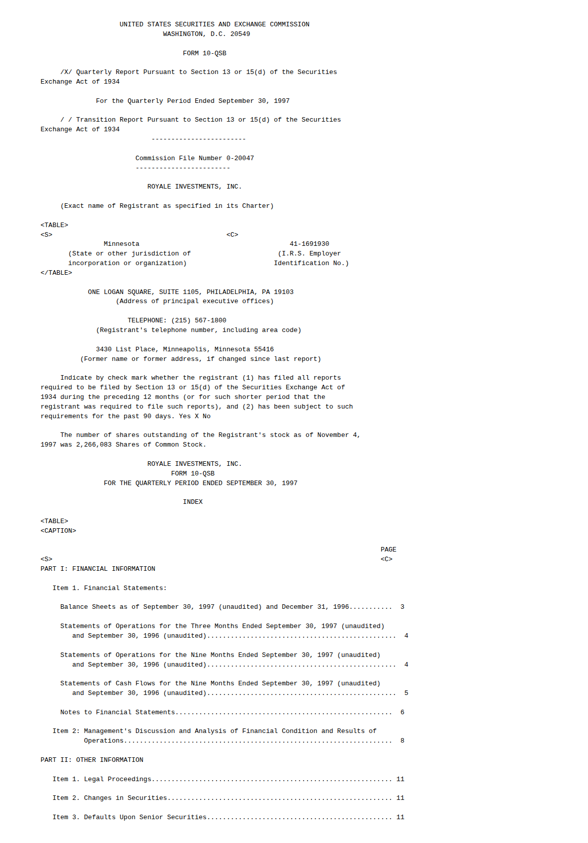UNITED STATES SECURITIES AND EXCHANGE COMMISSION
                               WASHINGTON, D.C. 20549

                                    FORM 10-QSB

     /X/ Quarterly Report Pursuant to Section 13 or 15(d) of the Securities
Exchange Act of 1934

              For the Quarterly Period Ended September 30, 1997

     / / Transition Report Pursuant to Section 13 or 15(d) of the Securities
Exchange Act of 1934
                            ------------------------

                        Commission File Number 0-20047
                        ------------------------

                           ROYALE INVESTMENTS, INC.

     (Exact name of Registrant as specified in its Charter)

<TABLE>
<S>                                            <C>
                Minnesota                                      41-1691930
       (State or other jurisdiction of                      (I.R.S. Employer
       incorporation or organization)                      Identification No.)
</TABLE>

            ONE LOGAN SQUARE, SUITE 1105, PHILADELPHIA, PA 19103
                   (Address of principal executive offices)

                      TELEPHONE: (215) 567-1800
              (Registrant's telephone number, including area code)

              3430 List Place, Minneapolis, Minnesota 55416
          (Former name or former address, if changed since last report)

     Indicate by check mark whether the registrant (1) has filed all reports
required to be filed by Section 13 or 15(d) of the Securities Exchange Act of
1934 during the preceding 12 months (or for such shorter period that the
registrant was required to file such reports), and (2) has been subject to such
requirements for the past 90 days. Yes X No

     The number of shares outstanding of the Registrant's stock as of November 4,
1997 was 2,266,083 Shares of Common Stock.

                           ROYALE INVESTMENTS, INC.
                                 FORM 10-QSB
                FOR THE QUARTERLY PERIOD ENDED SEPTEMBER 30, 1997

                                    INDEX

<TABLE>
<CAPTION>

                                                                                      PAGE
<S>                                                                                   <C>
PART I: FINANCIAL INFORMATION

   Item 1. Financial Statements:

     Balance Sheets as of September 30, 1997 (unaudited) and December 31, 1996...........  3

     Statements of Operations for the Three Months Ended September 30, 1997 (unaudited)
        and September 30, 1996 (unaudited)................................................  4

     Statements of Operations for the Nine Months Ended September 30, 1997 (unaudited)
        and September 30, 1996 (unaudited)................................................  4

     Statements of Cash Flows for the Nine Months Ended September 30, 1997 (unaudited)
        and September 30, 1996 (unaudited)................................................  5

     Notes to Financial Statements.......................................................  6

   Item 2: Management's Discussion and Analysis of Financial Condition and Results of
           Operations....................................................................  8

PART II: OTHER INFORMATION

   Item 1. Legal Proceedings............................................................. 11

   Item 2. Changes in Securities......................................................... 11

   Item 3. Defaults Upon Senior Securities............................................... 11